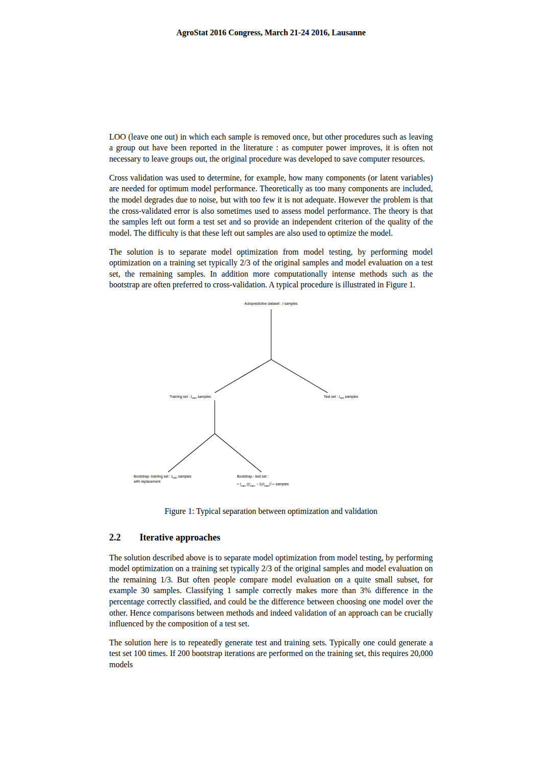AgroStat 2016 Congress, March 21-24 2016, Lausanne
LOO (leave one out) in which each sample is removed once, but other procedures such as leaving a group out have been reported in the literature : as computer power improves, it is often not necessary to leave groups out, the original procedure was developed to save computer resources.
Cross validation was used to determine, for example, how many components (or latent variables) are needed for optimum model performance. Theoretically as too many components are included, the model degrades due to noise, but with too few it is not adequate. However the problem is that the cross-validated error is also sometimes used to assess model performance. The theory is that the samples left out form a test set and so provide an independent criterion of the quality of the model. The difficulty is that these left out samples are also used to optimize the model.
The solution is to separate model optimization from model testing, by performing model optimization on a training set typically 2/3 of the original samples and model evaluation on a test set, the remaining samples. In addition more computationally intense methods such as the bootstrap are often preferred to cross-validation. A typical procedure is illustrated in Figure 1.
Autopredictive dataset : I samples
Training set : Itrain samples
Test set : Itest samples
Bootstrap- training set : Itrain samples with replacement
Bootstrap - test set :
≈ Itrain ((Itrain − 1)/Itrain)Itrain samples
Figure 1: Typical separation between optimization and validation
2.2 Iterative approaches
The solution described above is to separate model optimization from model testing, by performing model optimization on a training set typically 2/3 of the original samples and model evaluation on the remaining 1/3. But often people compare model evaluation on a quite small subset, for example 30 samples. Classifying 1 sample correctly makes more than 3% difference in the percentage correctly classified, and could be the difference between choosing one model over the other. Hence comparisons between methods and indeed validation of an approach can be crucially influenced by the composition of a test set.
The solution here is to repeatedly generate test and training sets. Typically one could generate a test set 100 times. If 200 bootstrap iterations are performed on the training set, this requires 20,000 models